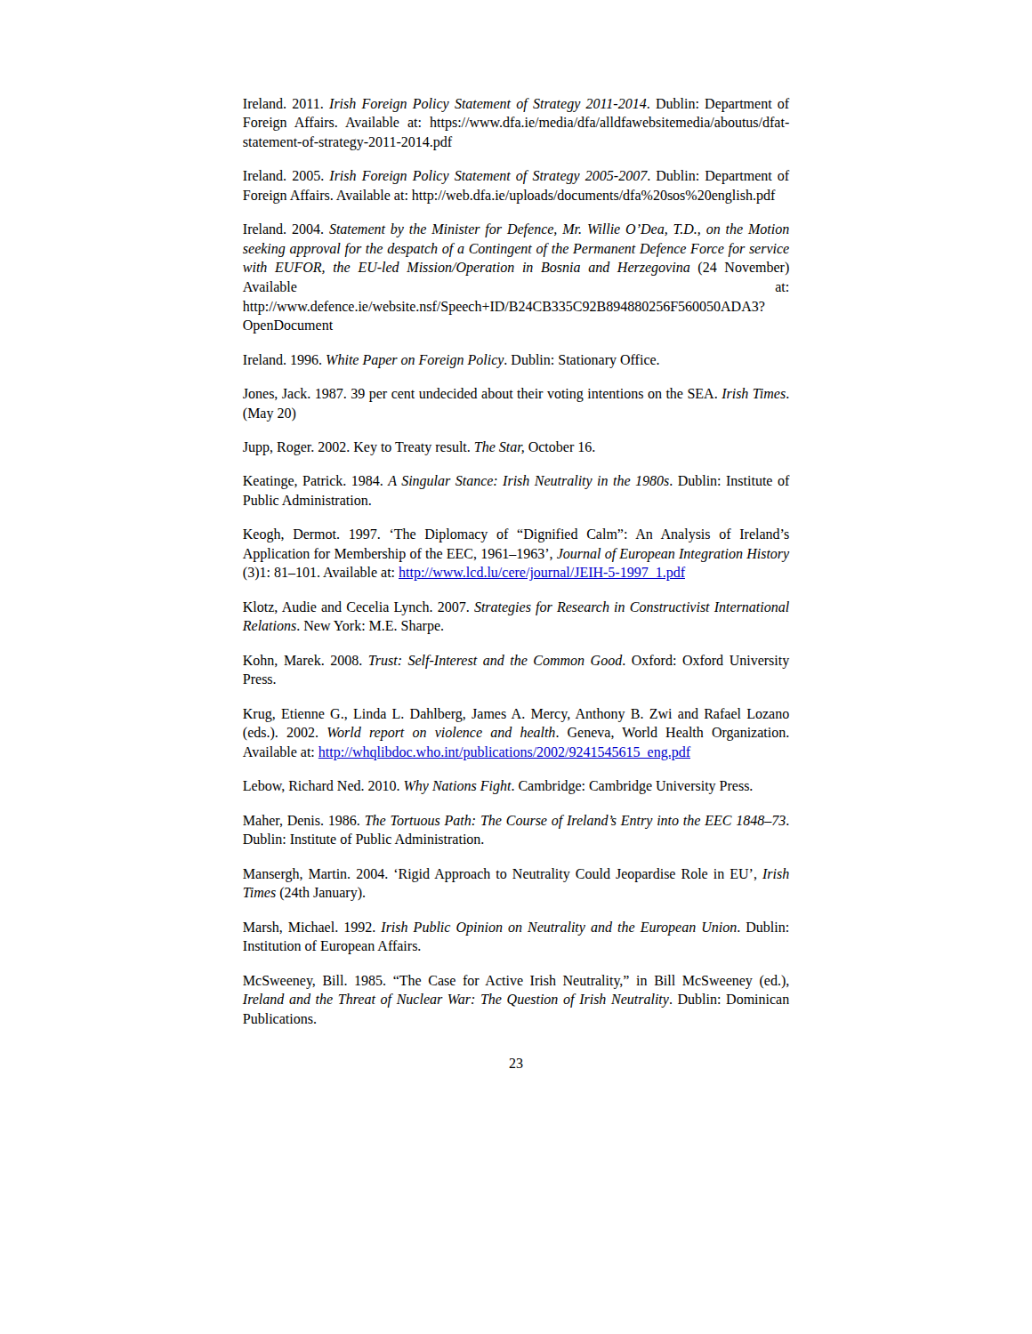Ireland. 2011. Irish Foreign Policy Statement of Strategy 2011-2014. Dublin: Department of Foreign Affairs. Available at: https://www.dfa.ie/media/dfa/alldfawebsitemedia/aboutus/dfat-statement-of-strategy-2011-2014.pdf
Ireland. 2005. Irish Foreign Policy Statement of Strategy 2005-2007. Dublin: Department of Foreign Affairs. Available at: http://web.dfa.ie/uploads/documents/dfa%20sos%20english.pdf
Ireland. 2004. Statement by the Minister for Defence, Mr. Willie O’Dea, T.D., on the Motion seeking approval for the despatch of a Contingent of the Permanent Defence Force for service with EUFOR, the EU-led Mission/Operation in Bosnia and Herzegovina (24 November) Available at: http://www.defence.ie/website.nsf/Speech+ID/B24CB335C92B894880256F560050ADA3?OpenDocument
Ireland. 1996. White Paper on Foreign Policy. Dublin: Stationary Office.
Jones, Jack. 1987. 39 per cent undecided about their voting intentions on the SEA. Irish Times. (May 20)
Jupp, Roger. 2002. Key to Treaty result. The Star, October 16.
Keatinge, Patrick. 1984. A Singular Stance: Irish Neutrality in the 1980s. Dublin: Institute of Public Administration.
Keogh, Dermot. 1997. ‘The Diplomacy of “Dignified Calm”: An Analysis of Ireland’s Application for Membership of the EEC, 1961–1963’, Journal of European Integration History (3)1: 81–101. Available at: http://www.lcd.lu/cere/journal/JEIH-5-1997_1.pdf
Klotz, Audie and Cecelia Lynch. 2007. Strategies for Research in Constructivist International Relations. New York: M.E. Sharpe.
Kohn, Marek. 2008. Trust: Self-Interest and the Common Good. Oxford: Oxford University Press.
Krug, Etienne G., Linda L. Dahlberg, James A. Mercy, Anthony B. Zwi and Rafael Lozano (eds.). 2002. World report on violence and health. Geneva, World Health Organization. Available at: http://whqlibdoc.who.int/publications/2002/9241545615_eng.pdf
Lebow, Richard Ned. 2010. Why Nations Fight. Cambridge: Cambridge University Press.
Maher, Denis. 1986. The Tortuous Path: The Course of Ireland’s Entry into the EEC 1848–73. Dublin: Institute of Public Administration.
Mansergh, Martin. 2004. ‘Rigid Approach to Neutrality Could Jeopardise Role in EU’, Irish Times (24th January).
Marsh, Michael. 1992. Irish Public Opinion on Neutrality and the European Union. Dublin: Institution of European Affairs.
McSweeney, Bill. 1985. “The Case for Active Irish Neutrality,” in Bill McSweeney (ed.), Ireland and the Threat of Nuclear War: The Question of Irish Neutrality. Dublin: Dominican Publications.
23